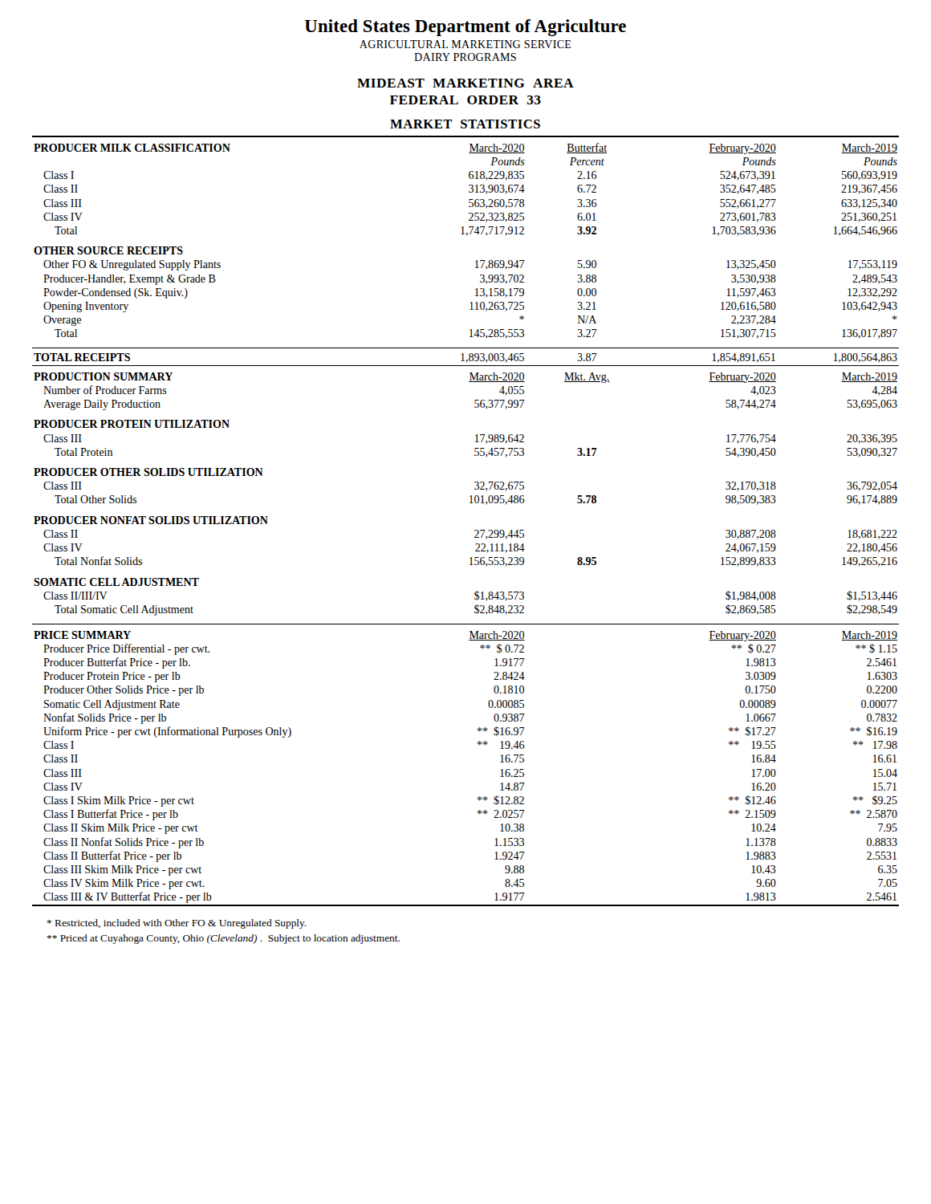United States Department of Agriculture
AGRICULTURAL MARKETING SERVICE
DAIRY PROGRAMS
MIDEAST MARKETING AREA
FEDERAL ORDER 33
MARKET STATISTICS
| PRODUCER MILK CLASSIFICATION | March-2020 | Butterfat | February-2020 | March-2019 |
| | Pounds | Percent | Pounds | Pounds |
| Class I | 618,229,835 | 2.16 | 524,673,391 | 560,693,919 |
| Class II | 313,903,674 | 6.72 | 352,647,485 | 219,367,456 |
| Class III | 563,260,578 | 3.36 | 552,661,277 | 633,125,340 |
| Class IV | 252,323,825 | 6.01 | 273,601,783 | 251,360,251 |
| Total | 1,747,717,912 | 3.92 | 1,703,583,936 | 1,664,546,966 |
| OTHER SOURCE RECEIPTS | | | | |
| Other FO & Unregulated Supply Plants | 17,869,947 | 5.90 | 13,325,450 | 17,553,119 |
| Producer-Handler, Exempt & Grade B | 3,993,702 | 3.88 | 3,530,938 | 2,489,543 |
| Powder-Condensed (Sk. Equiv.) | 13,158,179 | 0.00 | 11,597,463 | 12,332,292 |
| Opening Inventory | 110,263,725 | 3.21 | 120,616,580 | 103,642,943 |
| Overage | * | N/A | 2,237,284 | * |
| Total | 145,285,553 | 3.27 | 151,307,715 | 136,017,897 |
| TOTAL RECEIPTS | 1,893,003,465 | 3.87 | 1,854,891,651 | 1,800,564,863 |
| PRODUCTION SUMMARY | March-2020 | Mkt. Avg. | February-2020 | March-2019 |
| Number of Producer Farms | 4,055 | | 4,023 | 4,284 |
| Average Daily Production | 56,377,997 | | 58,744,274 | 53,695,063 |
| PRODUCER PROTEIN UTILIZATION | | | | |
| Class III | 17,989,642 | | 17,776,754 | 20,336,395 |
| Total Protein | 55,457,753 | 3.17 | 54,390,450 | 53,090,327 |
| PRODUCER OTHER SOLIDS UTILIZATION | | | | |
| Class III | 32,762,675 | | 32,170,318 | 36,792,054 |
| Total Other Solids | 101,095,486 | 5.78 | 98,509,383 | 96,174,889 |
| PRODUCER NONFAT SOLIDS UTILIZATION | | | | |
| Class II | 27,299,445 | | 30,887,208 | 18,681,222 |
| Class IV | 22,111,184 | | 24,067,159 | 22,180,456 |
| Total Nonfat Solids | 156,553,239 | 8.95 | 152,899,833 | 149,265,216 |
| SOMATIC CELL ADJUSTMENT | | | | |
| Class II/III/IV | $1,843,573 | | $1,984,008 | $1,513,446 |
| Total Somatic Cell Adjustment | $2,848,232 | | $2,869,585 | $2,298,549 |
| PRICE SUMMARY | March-2020 | | February-2020 | March-2019 |
| Producer Price Differential - per cwt. | ** $ 0.72 | | ** $ 0.27 | ** $ 1.15 |
| Producer Butterfat Price - per lb. | 1.9177 | | 1.9813 | 2.5461 |
| Producer Protein Price - per lb | 2.8424 | | 3.0309 | 1.6303 |
| Producer Other Solids Price - per lb | 0.1810 | | 0.1750 | 0.2200 |
| Somatic Cell Adjustment Rate | 0.00085 | | 0.00089 | 0.00077 |
| Nonfat Solids Price - per lb | 0.9387 | | 1.0667 | 0.7832 |
| Uniform Price - per cwt (Informational Purposes Only) | ** $16.97 | | ** $17.27 | ** $16.19 |
| Class I | ** 19.46 | | ** 19.55 | ** 17.98 |
| Class II | 16.75 | | 16.84 | 16.61 |
| Class III | 16.25 | | 17.00 | 15.04 |
| Class IV | 14.87 | | 16.20 | 15.71 |
| Class I Skim Milk Price - per cwt | ** $12.82 | | ** $12.46 | ** $9.25 |
| Class I Butterfat Price - per lb | ** 2.0257 | | ** 2.1509 | ** 2.5870 |
| Class II Skim Milk Price - per cwt | 10.38 | | 10.24 | 7.95 |
| Class II Nonfat Solids Price - per lb | 1.1533 | | 1.1378 | 0.8833 |
| Class II Butterfat Price - per lb | 1.9247 | | 1.9883 | 2.5531 |
| Class III Skim Milk Price - per cwt | 9.88 | | 10.43 | 6.35 |
| Class IV Skim Milk Price - per cwt. | 8.45 | | 9.60 | 7.05 |
| Class III & IV Butterfat Price - per lb | 1.9177 | | 1.9813 | 2.5461 |
* Restricted, included with Other FO & Unregulated Supply.
** Priced at Cuyahoga County, Ohio (Cleveland) . Subject to location adjustment.